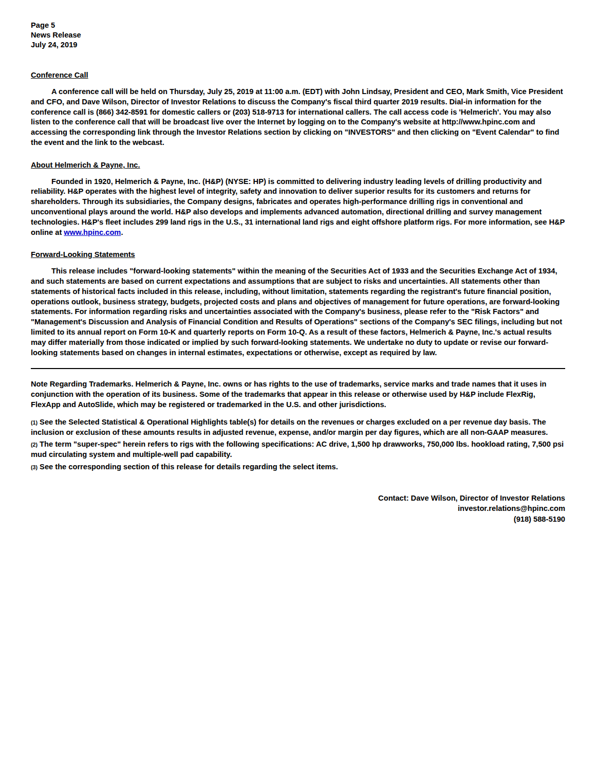Page 5
News Release
July 24, 2019
Conference Call
A conference call will be held on Thursday, July 25, 2019 at 11:00 a.m. (EDT) with John Lindsay, President and CEO, Mark Smith, Vice President and CFO, and Dave Wilson, Director of Investor Relations to discuss the Company's fiscal third quarter 2019 results. Dial-in information for the conference call is (866) 342-8591 for domestic callers or (203) 518-9713 for international callers. The call access code is 'Helmerich'. You may also listen to the conference call that will be broadcast live over the Internet by logging on to the Company's website at http://www.hpinc.com and accessing the corresponding link through the Investor Relations section by clicking on "INVESTORS" and then clicking on "Event Calendar" to find the event and the link to the webcast.
About Helmerich & Payne, Inc.
Founded in 1920, Helmerich & Payne, Inc. (H&P) (NYSE: HP) is committed to delivering industry leading levels of drilling productivity and reliability. H&P operates with the highest level of integrity, safety and innovation to deliver superior results for its customers and returns for shareholders. Through its subsidiaries, the Company designs, fabricates and operates high-performance drilling rigs in conventional and unconventional plays around the world. H&P also develops and implements advanced automation, directional drilling and survey management technologies. H&P's fleet includes 299 land rigs in the U.S., 31 international land rigs and eight offshore platform rigs. For more information, see H&P online at www.hpinc.com.
Forward-Looking Statements
This release includes "forward-looking statements" within the meaning of the Securities Act of 1933 and the Securities Exchange Act of 1934, and such statements are based on current expectations and assumptions that are subject to risks and uncertainties. All statements other than statements of historical facts included in this release, including, without limitation, statements regarding the registrant's future financial position, operations outlook, business strategy, budgets, projected costs and plans and objectives of management for future operations, are forward-looking statements. For information regarding risks and uncertainties associated with the Company's business, please refer to the "Risk Factors" and "Management's Discussion and Analysis of Financial Condition and Results of Operations" sections of the Company's SEC filings, including but not limited to its annual report on Form 10‑K and quarterly reports on Form 10‑Q. As a result of these factors, Helmerich & Payne, Inc.'s actual results may differ materially from those indicated or implied by such forward-looking statements. We undertake no duty to update or revise our forward-looking statements based on changes in internal estimates, expectations or otherwise, except as required by law.
Note Regarding Trademarks. Helmerich & Payne, Inc. owns or has rights to the use of trademarks, service marks and trade names that it uses in conjunction with the operation of its business. Some of the trademarks that appear in this release or otherwise used by H&P include FlexRig, FlexApp and AutoSlide, which may be registered or trademarked in the U.S. and other jurisdictions.
(1) See the Selected Statistical & Operational Highlights table(s) for details on the revenues or charges excluded on a per revenue day basis. The inclusion or exclusion of these amounts results in adjusted revenue, expense, and/or margin per day figures, which are all non-GAAP measures.
(2) The term "super-spec" herein refers to rigs with the following specifications: AC drive, 1,500 hp drawworks, 750,000 lbs. hookload rating, 7,500 psi mud circulating system and multiple-well pad capability.
(3) See the corresponding section of this release for details regarding the select items.
Contact: Dave Wilson, Director of Investor Relations
investor.relations@hpinc.com
(918) 588‑5190